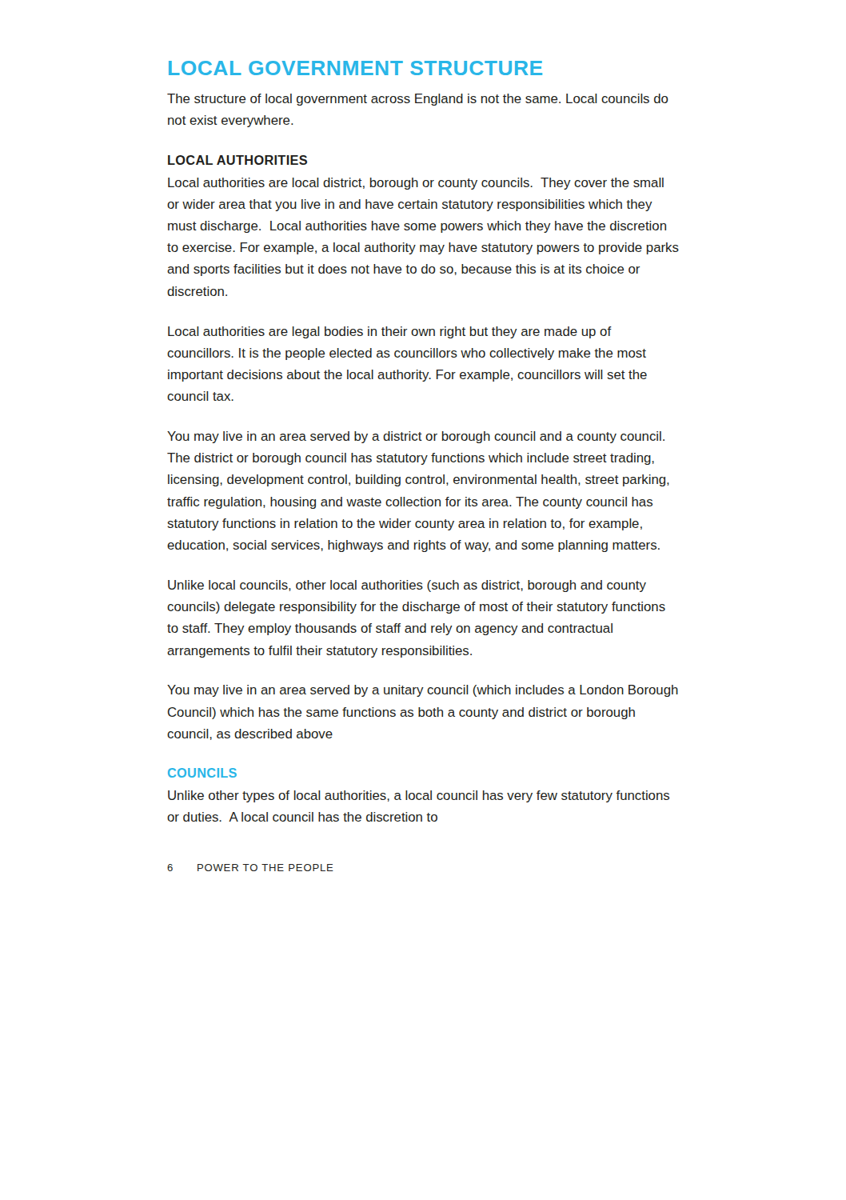Local Government Structure
The structure of local government across England is not the same. Local councils do not exist everywhere.
Local Authorities
Local authorities are local district, borough or county councils. They cover the small or wider area that you live in and have certain statutory responsibilities which they must discharge. Local authorities have some powers which they have the discretion to exercise. For example, a local authority may have statutory powers to provide parks and sports facilities but it does not have to do so, because this is at its choice or discretion.
Local authorities are legal bodies in their own right but they are made up of councillors. It is the people elected as councillors who collectively make the most important decisions about the local authority. For example, councillors will set the council tax.
You may live in an area served by a district or borough council and a county council. The district or borough council has statutory functions which include street trading, licensing, development control, building control, environmental health, street parking, traffic regulation, housing and waste collection for its area. The county council has statutory functions in relation to the wider county area in relation to, for example, education, social services, highways and rights of way, and some planning matters.
Unlike local councils, other local authorities (such as district, borough and county councils) delegate responsibility for the discharge of most of their statutory functions to staff. They employ thousands of staff and rely on agency and contractual arrangements to fulfil their statutory responsibilities.
You may live in an area served by a unitary council (which includes a London Borough Council) which has the same functions as both a county and district or borough council, as described above
Councils
Unlike other types of local authorities, a local council has very few statutory functions or duties. A local council has the discretion to
6 Power to the People